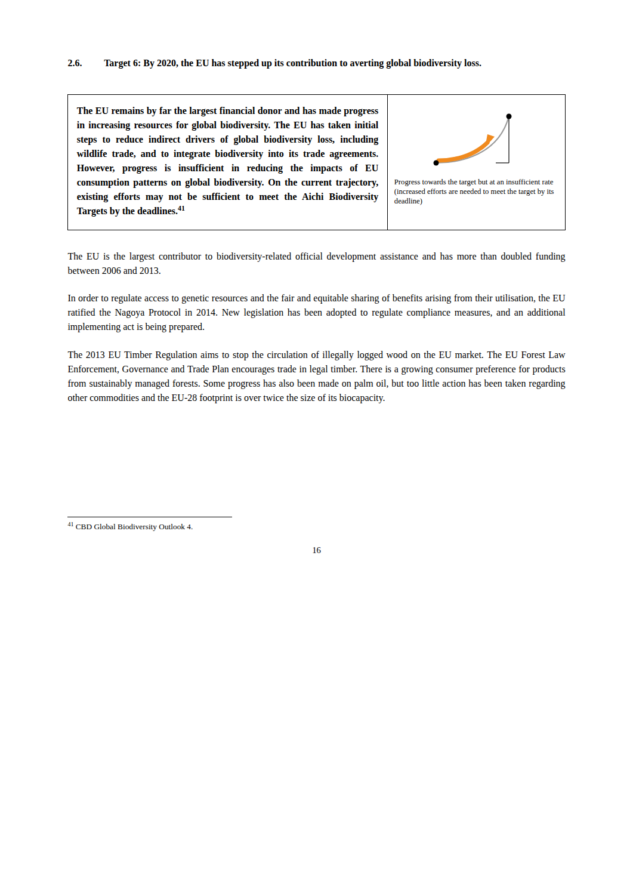2.6. Target 6: By 2020, the EU has stepped up its contribution to averting global biodiversity loss.
The EU remains by far the largest financial donor and has made progress in increasing resources for global biodiversity. The EU has taken initial steps to reduce indirect drivers of global biodiversity loss, including wildlife trade, and to integrate biodiversity into its trade agreements. However, progress is insufficient in reducing the impacts of EU consumption patterns on global biodiversity. On the current trajectory, existing efforts may not be sufficient to meet the Aichi Biodiversity Targets by the deadlines.41
Progress towards the target but at an insufficient rate (increased efforts are needed to meet the target by its deadline)
The EU is the largest contributor to biodiversity-related official development assistance and has more than doubled funding between 2006 and 2013.
In order to regulate access to genetic resources and the fair and equitable sharing of benefits arising from their utilisation, the EU ratified the Nagoya Protocol in 2014. New legislation has been adopted to regulate compliance measures, and an additional implementing act is being prepared.
The 2013 EU Timber Regulation aims to stop the circulation of illegally logged wood on the EU market. The EU Forest Law Enforcement, Governance and Trade Plan encourages trade in legal timber. There is a growing consumer preference for products from sustainably managed forests. Some progress has also been made on palm oil, but too little action has been taken regarding other commodities and the EU-28 footprint is over twice the size of its biocapacity.
41 CBD Global Biodiversity Outlook 4.
16